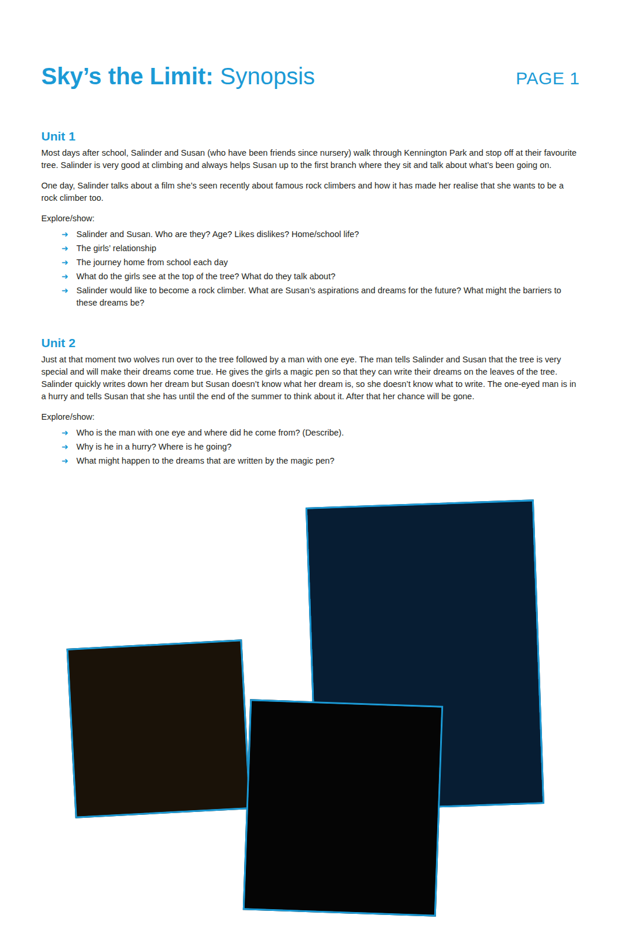Sky’s the Limit: Synopsis
PAGE 1
Unit 1
Most days after school, Salinder and Susan (who have been friends since nursery) walk through Kennington Park and stop off at their favourite tree. Salinder is very good at climbing and always helps Susan up to the first branch where they sit and talk about what’s been going on.
One day, Salinder talks about a film she’s seen recently about famous rock climbers and how it has made her realise that she wants to be a rock climber too.
Explore/show:
Salinder and Susan. Who are they? Age? Likes dislikes? Home/school life?
The girls’ relationship
The journey home from school each day
What do the girls see at the top of the tree? What do they talk about?
Salinder would like to become a rock climber. What are Susan’s aspirations and dreams for the future? What might the barriers to these dreams be?
Unit 2
Just at that moment two wolves run over to the tree followed by a man with one eye. The man tells Salinder and Susan that the tree is very special and will make their dreams come true. He gives the girls a magic pen so that they can write their dreams on the leaves of the tree. Salinder quickly writes down her dream but Susan doesn’t know what her dream is, so she doesn’t know what to write. The one-eyed man is in a hurry and tells Susan that she has until the end of the summer to think about it. After that her chance will be gone.
Explore/show:
Who is the man with one eye and where did he come from? (Describe).
Why is he in a hurry? Where is he going?
What might happen to the dreams that are written by the magic pen?